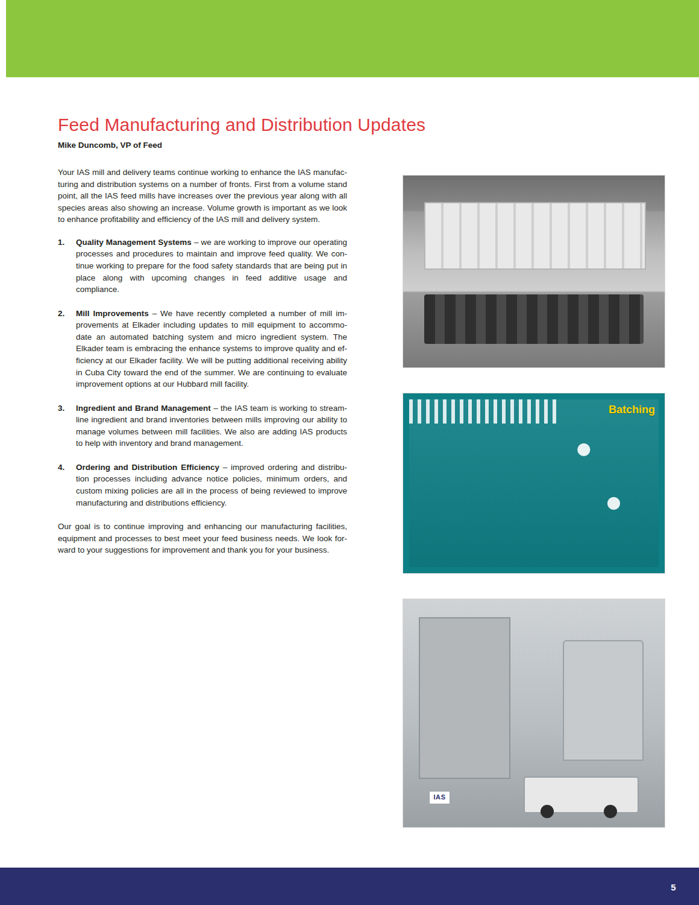Feed Manufacturing and Distribution Updates
Mike Duncomb, VP of Feed
Your IAS mill and delivery teams continue working to enhance the IAS manufacturing and distribution systems on a number of fronts. First from a volume stand point, all the IAS feed mills have increases over the previous year along with all species areas also showing an increase. Volume growth is important as we look to enhance profitability and efficiency of the IAS mill and delivery system.
Quality Management Systems – we are working to improve our operating processes and procedures to maintain and improve feed quality. We continue working to prepare for the food safety standards that are being put in place along with upcoming changes in feed additive usage and compliance.
Mill Improvements – We have recently completed a number of mill improvements at Elkader including updates to mill equipment to accommodate an automated batching system and micro ingredient system. The Elkader team is embracing the enhance systems to improve quality and efficiency at our Elkader facility. We will be putting additional receiving ability in Cuba City toward the end of the summer. We are continuing to evaluate improvement options at our Hubbard mill facility.
Ingredient and Brand Management – the IAS team is working to streamline ingredient and brand inventories between mills improving our ability to manage volumes between mill facilities. We also are adding IAS products to help with inventory and brand management.
Ordering and Distribution Efficiency – improved ordering and distribution processes including advance notice policies, minimum orders, and custom mixing policies are all in the process of being reviewed to improve manufacturing and distributions efficiency.
Our goal is to continue improving and enhancing our manufacturing facilities, equipment and processes to best meet your feed business needs. We look forward to your suggestions for improvement and thank you for your business.
IAS
5